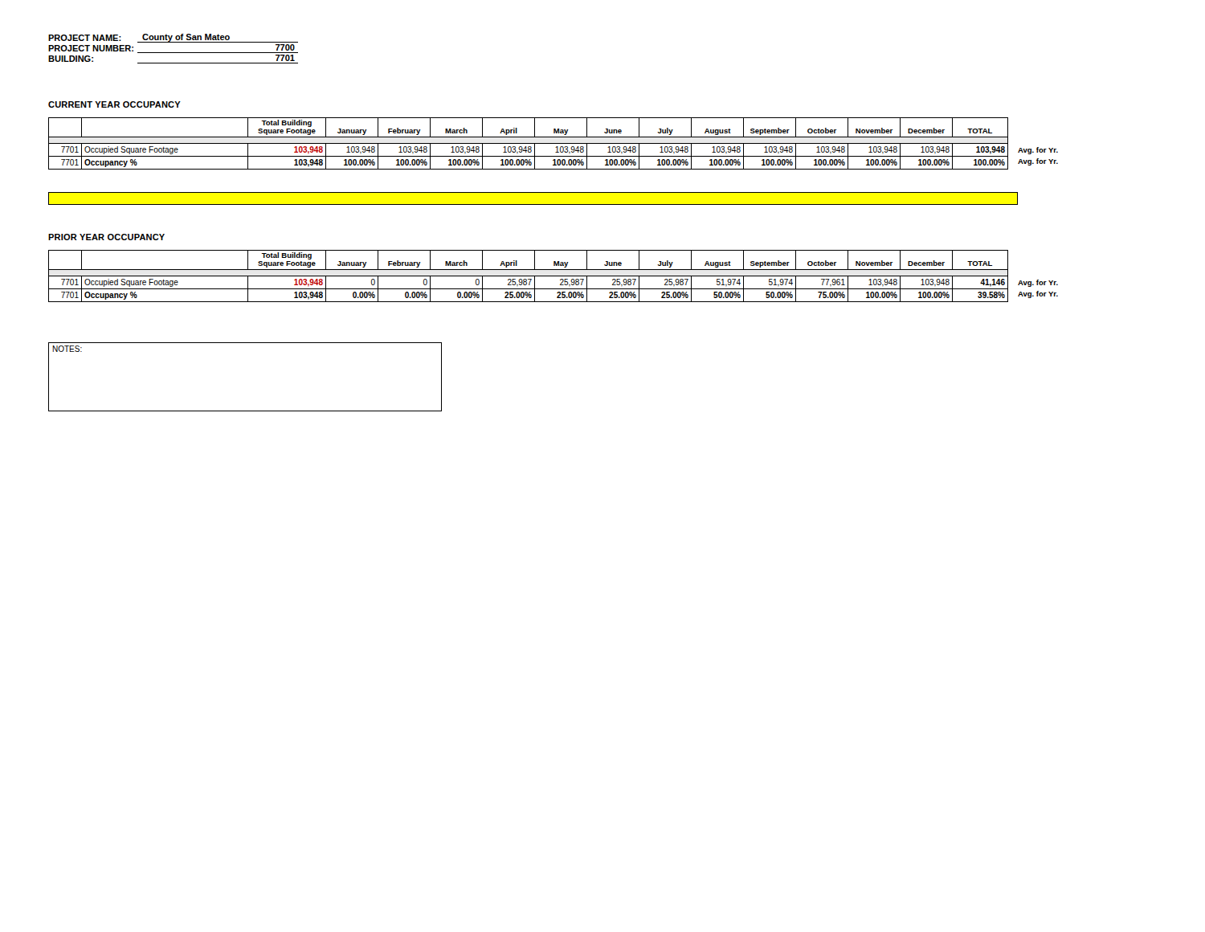| PROJECT NAME: | County of San Mateo |
| PROJECT NUMBER: | 7700 |
| BUILDING: | 7701 |
CURRENT YEAR OCCUPANCY
| | | Total Building Square Footage | January | February | March | April | May | June | July | August | September | October | November | December | TOTAL |
| --- | --- | --- | --- | --- | --- | --- | --- | --- | --- | --- | --- | --- | --- | --- | --- |
| 7701 | Occupied Square Footage | 103,948 | 103,948 | 103,948 | 103,948 | 103,948 | 103,948 | 103,948 | 103,948 | 103,948 | 103,948 | 103,948 | 103,948 | 103,948 | 103,948 |
| 7701 | Occupancy % | 103,948 | 100.00% | 100.00% | 100.00% | 100.00% | 100.00% | 100.00% | 100.00% | 100.00% | 100.00% | 100.00% | 100.00% | 100.00% | 100.00% |
Avg. for Yr.
Avg. for Yr.
PRIOR YEAR OCCUPANCY
| | | Total Building Square Footage | January | February | March | April | May | June | July | August | September | October | November | December | TOTAL |
| --- | --- | --- | --- | --- | --- | --- | --- | --- | --- | --- | --- | --- | --- | --- | --- |
| 7701 | Occupied Square Footage | 103,948 | 0 | 0 | 0 | 25,987 | 25,987 | 25,987 | 25,987 | 51,974 | 51,974 | 77,961 | 103,948 | 103,948 | 41,146 |
| 7701 | Occupancy % | 103,948 | 0.00% | 0.00% | 0.00% | 25.00% | 25.00% | 25.00% | 25.00% | 50.00% | 50.00% | 75.00% | 100.00% | 100.00% | 39.58% |
Avg. for Yr.
Avg. for Yr.
NOTES: